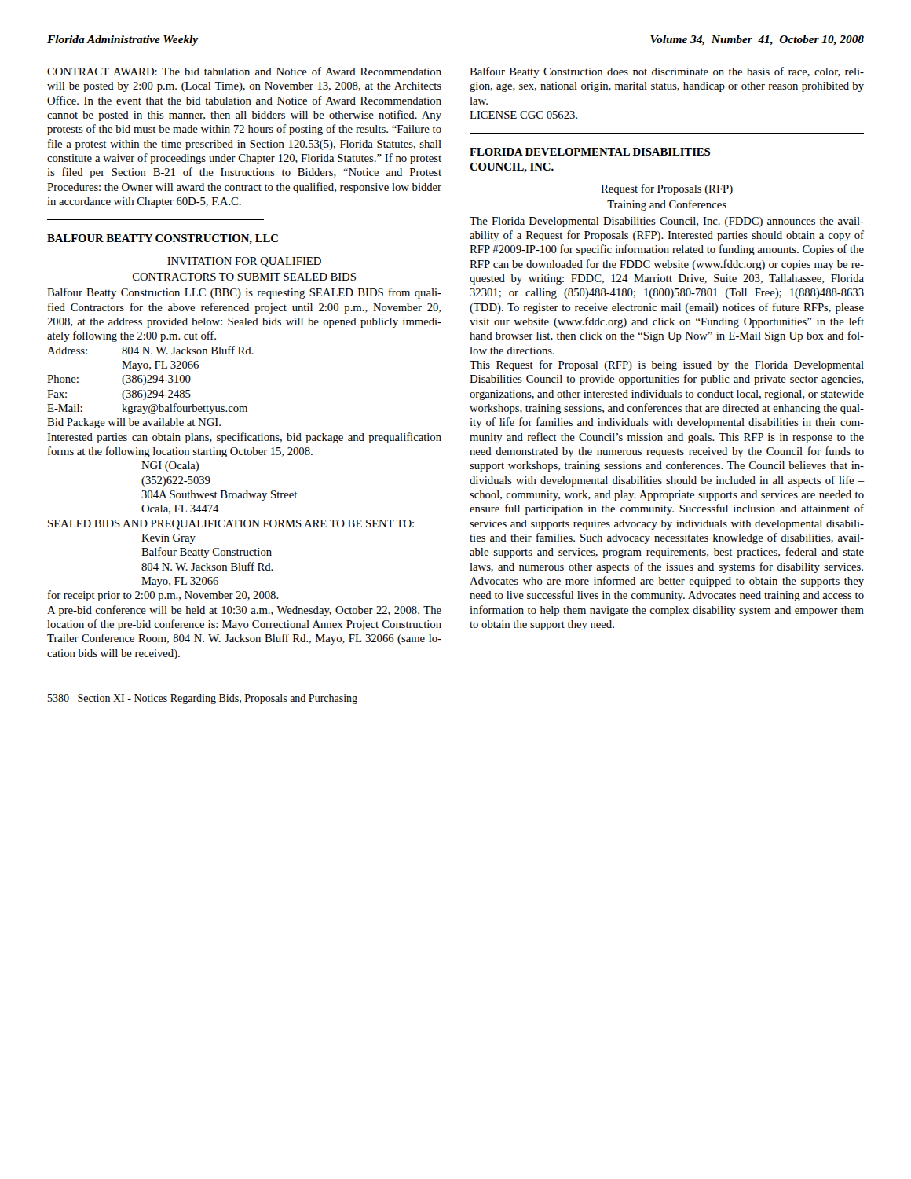Florida Administrative Weekly Volume 34, Number 41, October 10, 2008
CONTRACT AWARD: The bid tabulation and Notice of Award Recommendation will be posted by 2:00 p.m. (Local Time), on November 13, 2008, at the Architects Office. In the event that the bid tabulation and Notice of Award Recommendation cannot be posted in this manner, then all bidders will be otherwise notified. Any protests of the bid must be made within 72 hours of posting of the results. “Failure to file a protest within the time prescribed in Section 120.53(5), Florida Statutes, shall constitute a waiver of proceedings under Chapter 120, Florida Statutes.” If no protest is filed per Section B-21 of the Instructions to Bidders, “Notice and Protest Procedures: the Owner will award the contract to the qualified, responsive low bidder in accordance with Chapter 60D-5, F.A.C.
BALFOUR BEATTY CONSTRUCTION, LLC
INVITATION FOR QUALIFIED
CONTRACTORS TO SUBMIT SEALED BIDS
Balfour Beatty Construction LLC (BBC) is requesting SEALED BIDS from qualified Contractors for the above referenced project until 2:00 p.m., November 20, 2008, at the address provided below: Sealed bids will be opened publicly immediately following the 2:00 p.m. cut off.
Address: 804 N. W. Jackson Bluff Rd.
Mayo, FL 32066
Phone:(386)294-3100
Fax:(386)294-2485
E-Mail: kgray@balfourbettyus.com
Bid Package will be available at NGI.
Interested parties can obtain plans, specifications, bid package and prequalification forms at the following location starting October 15, 2008.
NGI (Ocala)
(352)622-5039
304A Southwest Broadway Street
Ocala, FL 34474
SEALED BIDS AND PREQUALIFICATION FORMS ARE TO BE SENT TO:
Kevin Gray
Balfour Beatty Construction
804 N. W. Jackson Bluff Rd.
Mayo, FL 32066
for receipt prior to 2:00 p.m., November 20, 2008.
A pre-bid conference will be held at 10:30 a.m., Wednesday, October 22, 2008. The location of the pre-bid conference is: Mayo Correctional Annex Project Construction Trailer Conference Room, 804 N. W. Jackson Bluff Rd., Mayo, FL 32066 (same location bids will be received).
Balfour Beatty Construction does not discriminate on the basis of race, color, religion, age, sex, national origin, marital status, handicap or other reason prohibited by law.
LICENSE CGC 05623.
FLORIDA DEVELOPMENTAL DISABILITIES
COUNCIL, INC.
Request for Proposals (RFP)
Training and Conferences
The Florida Developmental Disabilities Council, Inc. (FDDC) announces the availability of a Request for Proposals (RFP). Interested parties should obtain a copy of RFP #2009-IP-100 for specific information related to funding amounts. Copies of the RFP can be downloaded for the FDDC website (www.fddc.org) or copies may be requested by writing: FDDC, 124 Marriott Drive, Suite 203, Tallahassee, Florida 32301; or calling (850)488-4180; 1(800)580-7801 (Toll Free); 1(888)488-8633 (TDD). To register to receive electronic mail (email) notices of future RFPs, please visit our website (www.fddc.org) and click on “Funding Opportunities” in the left hand browser list, then click on the “Sign Up Now” in E-Mail Sign Up box and follow the directions.
This Request for Proposal (RFP) is being issued by the Florida Developmental Disabilities Council to provide opportunities for public and private sector agencies, organizations, and other interested individuals to conduct local, regional, or statewide workshops, training sessions, and conferences that are directed at enhancing the quality of life for families and individuals with developmental disabilities in their community and reflect the Council’s mission and goals. This RFP is in response to the need demonstrated by the numerous requests received by the Council for funds to support workshops, training sessions and conferences. The Council believes that individuals with developmental disabilities should be included in all aspects of life – school, community, work, and play. Appropriate supports and services are needed to ensure full participation in the community. Successful inclusion and attainment of services and supports requires advocacy by individuals with developmental disabilities and their families. Such advocacy necessitates knowledge of disabilities, available supports and services, program requirements, best practices, federal and state laws, and numerous other aspects of the issues and systems for disability services. Advocates who are more informed are better equipped to obtain the supports they need to live successful lives in the community. Advocates need training and access to information to help them navigate the complex disability system and empower them to obtain the support they need.
5380 Section XI - Notices Regarding Bids, Proposals and Purchasing